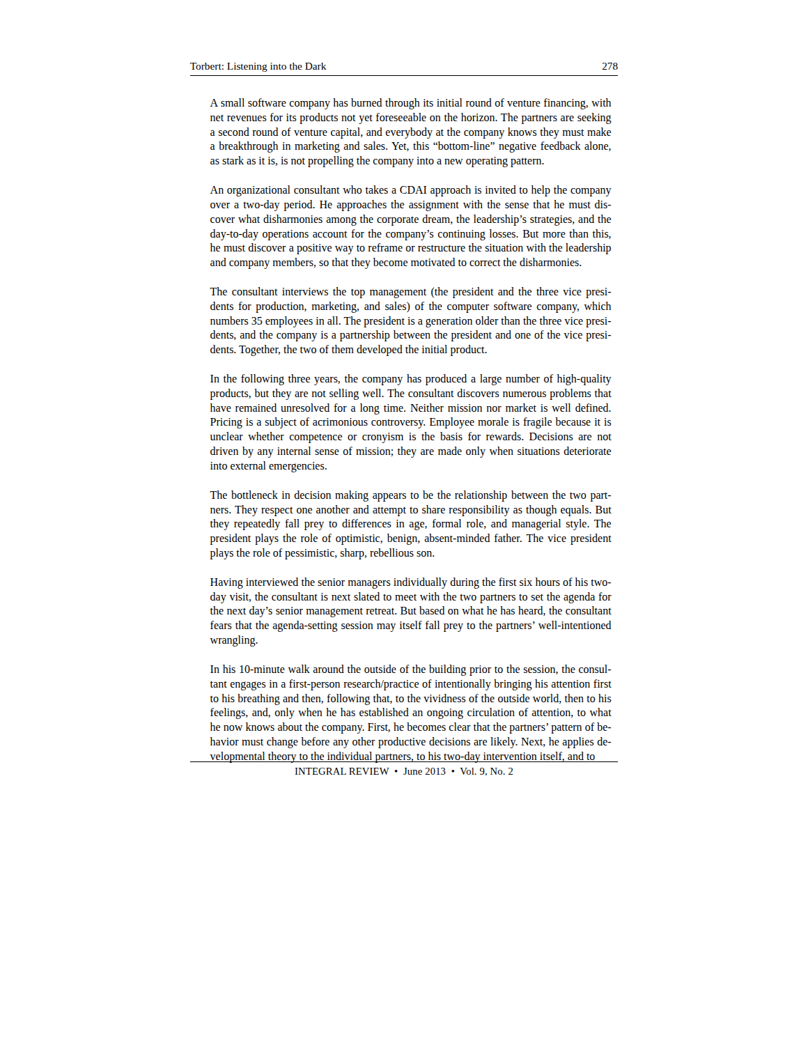Torbert: Listening into the Dark 278
A small software company has burned through its initial round of venture financing, with net revenues for its products not yet foreseeable on the horizon. The partners are seeking a second round of venture capital, and everybody at the company knows they must make a breakthrough in marketing and sales. Yet, this “bottom-line” negative feedback alone, as stark as it is, is not propelling the company into a new operating pattern.
An organizational consultant who takes a CDAI approach is invited to help the company over a two-day period. He approaches the assignment with the sense that he must discover what disharmonies among the corporate dream, the leadership’s strategies, and the day-to-day operations account for the company’s continuing losses. But more than this, he must discover a positive way to reframe or restructure the situation with the leadership and company members, so that they become motivated to correct the disharmonies.
The consultant interviews the top management (the president and the three vice presidents for production, marketing, and sales) of the computer software company, which numbers 35 employees in all. The president is a generation older than the three vice presidents, and the company is a partnership between the president and one of the vice presidents. Together, the two of them developed the initial product.
In the following three years, the company has produced a large number of high-quality products, but they are not selling well. The consultant discovers numerous problems that have remained unresolved for a long time. Neither mission nor market is well defined. Pricing is a subject of acrimonious controversy. Employee morale is fragile because it is unclear whether competence or cronyism is the basis for rewards. Decisions are not driven by any internal sense of mission; they are made only when situations deteriorate into external emergencies.
The bottleneck in decision making appears to be the relationship between the two partners. They respect one another and attempt to share responsibility as though equals. But they repeatedly fall prey to differences in age, formal role, and managerial style. The president plays the role of optimistic, benign, absent-minded father. The vice president plays the role of pessimistic, sharp, rebellious son.
Having interviewed the senior managers individually during the first six hours of his two-day visit, the consultant is next slated to meet with the two partners to set the agenda for the next day’s senior management retreat. But based on what he has heard, the consultant fears that the agenda-setting session may itself fall prey to the partners’ well-intentioned wrangling.
In his 10-minute walk around the outside of the building prior to the session, the consultant engages in a first-person research/practice of intentionally bringing his attention first to his breathing and then, following that, to the vividness of the outside world, then to his feelings, and, only when he has established an ongoing circulation of attention, to what he now knows about the company. First, he becomes clear that the partners’ pattern of behavior must change before any other productive decisions are likely. Next, he applies developmental theory to the individual partners, to his two-day intervention itself, and to
INTEGRAL REVIEW • June 2013 • Vol. 9, No. 2